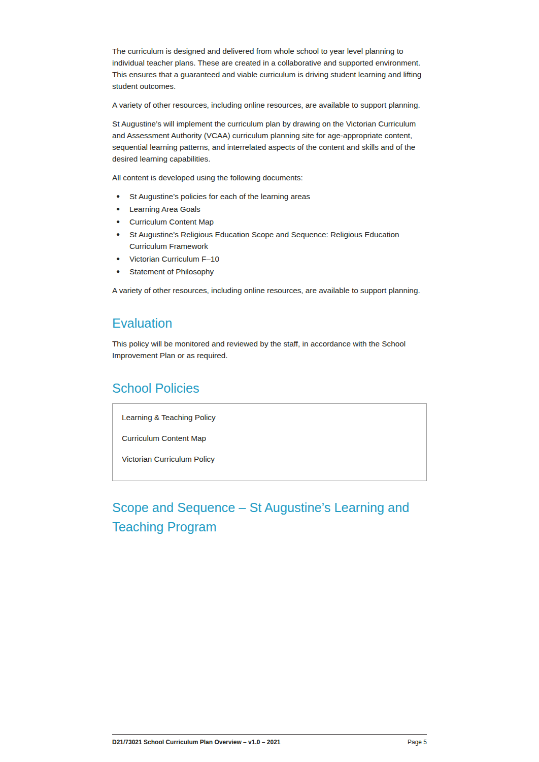The curriculum is designed and delivered from whole school to year level planning to individual teacher plans. These are created in a collaborative and supported environment. This ensures that a guaranteed and viable curriculum is driving student learning and lifting student outcomes.
A variety of other resources, including online resources, are available to support planning.
St Augustine’s will implement the curriculum plan by drawing on the Victorian Curriculum and Assessment Authority (VCAA) curriculum planning site for age-appropriate content, sequential learning patterns, and interrelated aspects of the content and skills and of the desired learning capabilities.
All content is developed using the following documents:
St Augustine’s policies for each of the learning areas
Learning Area Goals
Curriculum Content Map
St Augustine’s Religious Education Scope and Sequence: Religious Education Curriculum Framework
Victorian Curriculum F–10
Statement of Philosophy
A variety of other resources, including online resources, are available to support planning.
Evaluation
This policy will be monitored and reviewed by the staff, in accordance with the School Improvement Plan or as required.
School Policies
Learning & Teaching Policy
Curriculum Content Map
Victorian Curriculum Policy
Scope and Sequence – St Augustine’s Learning and Teaching Program
D21/73021 School Curriculum Plan Overview – v1.0 – 2021 Page 5